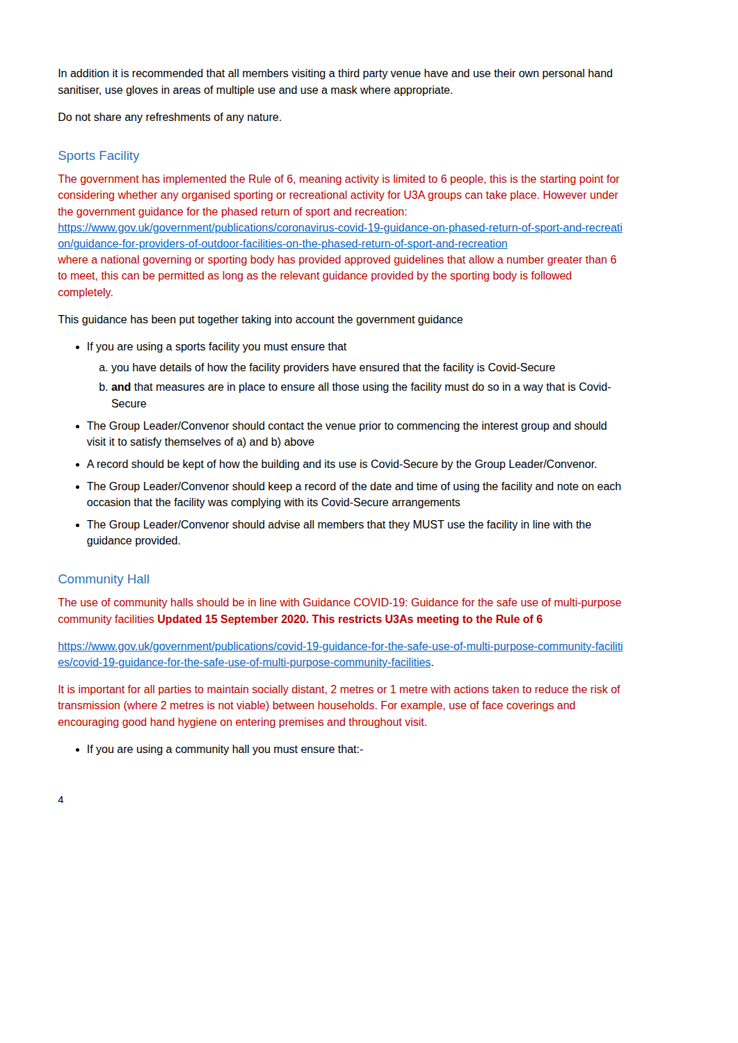In addition it is recommended that all members visiting a third party venue have and use their own personal hand sanitiser, use gloves in areas of multiple use and use a mask where appropriate.
Do not share any refreshments of any nature.
Sports Facility
The government has implemented the Rule of 6, meaning activity is limited to 6 people, this is the starting point for considering whether any organised sporting or recreational activity for U3A groups can take place. However under the government guidance for the phased return of sport and recreation:
https://www.gov.uk/government/publications/coronavirus-covid-19-guidance-on-phased-return-of-sport-and-recreation/guidance-for-providers-of-outdoor-facilities-on-the-phased-return-of-sport-and-recreation
where a national governing or sporting body has provided approved guidelines that allow a number greater than 6 to meet, this can be permitted as long as the relevant guidance provided by the sporting body is followed completely.
This guidance has been put together taking into account the government guidance
If you are using a sports facility you must ensure that
you have details of how the facility providers have ensured that the facility is Covid-Secure
and that measures are in place to ensure all those using the facility must do so in a way that is Covid-Secure
The Group Leader/Convenor should contact the venue prior to commencing the interest group and should visit it to satisfy themselves of a) and b) above
A record should be kept of how the building and its use is Covid-Secure by the Group Leader/Convenor.
The Group Leader/Convenor should keep a record of the date and time of using the facility and note on each occasion that the facility was complying with its Covid-Secure arrangements
The Group Leader/Convenor should advise all members that they MUST use the facility in line with the guidance provided.
Community Hall
The use of community halls should be in line with Guidance COVID-19: Guidance for the safe use of multi-purpose community facilities Updated 15 September 2020. This restricts U3As meeting to the Rule of 6
https://www.gov.uk/government/publications/covid-19-guidance-for-the-safe-use-of-multi-purpose-community-facilities/covid-19-guidance-for-the-safe-use-of-multi-purpose-community-facilities.
It is important for all parties to maintain socially distant, 2 metres or 1 metre with actions taken to reduce the risk of transmission (where 2 metres is not viable) between households. For example, use of face coverings and encouraging good hand hygiene on entering premises and throughout visit.
If you are using a community hall you must ensure that:-
4